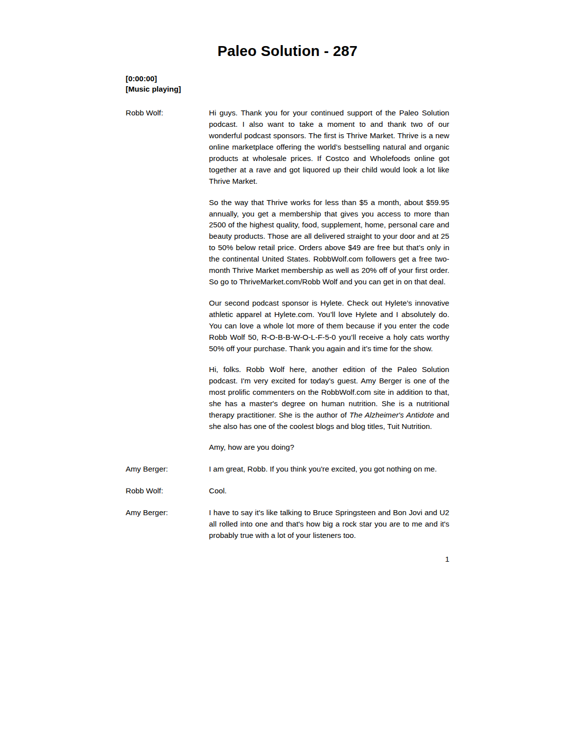Paleo Solution - 287
[0:00:00]
[Music playing]
Robb Wolf:
Hi guys. Thank you for your continued support of the Paleo Solution podcast. I also want to take a moment to and thank two of our wonderful podcast sponsors. The first is Thrive Market. Thrive is a new online marketplace offering the world’s bestselling natural and organic products at wholesale prices. If Costco and Wholefoods online got together at a rave and got liquored up their child would look a lot like Thrive Market.
So the way that Thrive works for less than $5 a month, about $59.95 annually, you get a membership that gives you access to more than 2500 of the highest quality, food, supplement, home, personal care and beauty products. Those are all delivered straight to your door and at 25 to 50% below retail price. Orders above $49 are free but that’s only in the continental United States. RobbWolf.com followers get a free two-month Thrive Market membership as well as 20% off of your first order. So go to ThriveMarket.com/Robb Wolf and you can get in on that deal.
Our second podcast sponsor is Hylete. Check out Hylete’s innovative athletic apparel at Hylete.com. You’ll love Hylete and I absolutely do. You can love a whole lot more of them because if you enter the code Robb Wolf 50, R-O-B-B-W-O-L-F-5-0 you’ll receive a holy cats worthy 50% off your purchase. Thank you again and it’s time for the show.
Hi, folks. Robb Wolf here, another edition of the Paleo Solution podcast. I'm very excited for today's guest. Amy Berger is one of the most prolific commenters on the RobbWolf.com site in addition to that, she has a master's degree on human nutrition. She is a nutritional therapy practitioner. She is the author of The Alzheimer's Antidote and she also has one of the coolest blogs and blog titles, Tuit Nutrition.
Amy, how are you doing?
Amy Berger:
I am great, Robb. If you think you're excited, you got nothing on me.
Robb Wolf:
Cool.
Amy Berger:
I have to say it's like talking to Bruce Springsteen and Bon Jovi and U2 all rolled into one and that's how big a rock star you are to me and it's probably true with a lot of your listeners too.
1